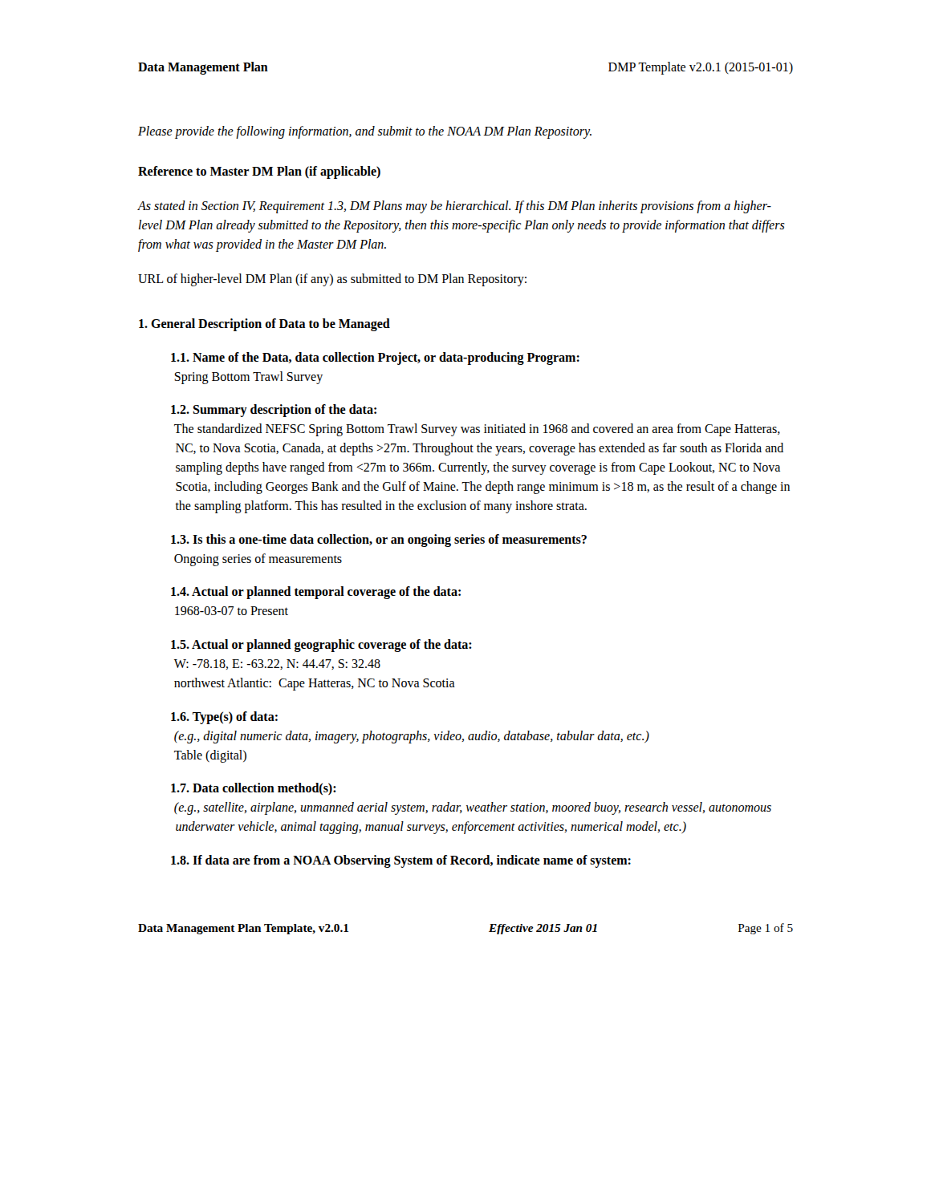Data Management Plan DMP Template v2.0.1 (2015-01-01)
Please provide the following information, and submit to the NOAA DM Plan Repository.
Reference to Master DM Plan (if applicable)
As stated in Section IV, Requirement 1.3, DM Plans may be hierarchical. If this DM Plan inherits provisions from a higher-level DM Plan already submitted to the Repository, then this more-specific Plan only needs to provide information that differs from what was provided in the Master DM Plan.
URL of higher-level DM Plan (if any) as submitted to DM Plan Repository:
1. General Description of Data to be Managed
1.1. Name of the Data, data collection Project, or data-producing Program:
Spring Bottom Trawl Survey
1.2. Summary description of the data:
The standardized NEFSC Spring Bottom Trawl Survey was initiated in 1968 and covered an area from Cape Hatteras, NC, to Nova Scotia, Canada, at depths >27m. Throughout the years, coverage has extended as far south as Florida and sampling depths have ranged from <27m to 366m. Currently, the survey coverage is from Cape Lookout, NC to Nova Scotia, including Georges Bank and the Gulf of Maine. The depth range minimum is >18 m, as the result of a change in the sampling platform. This has resulted in the exclusion of many inshore strata.
1.3. Is this a one-time data collection, or an ongoing series of measurements?
Ongoing series of measurements
1.4. Actual or planned temporal coverage of the data:
1968-03-07 to Present
1.5. Actual or planned geographic coverage of the data:
W: -78.18, E: -63.22, N: 44.47, S: 32.48 northwest Atlantic: Cape Hatteras, NC to Nova Scotia
1.6. Type(s) of data:
(e.g., digital numeric data, imagery, photographs, video, audio, database, tabular data, etc.) Table (digital)
1.7. Data collection method(s):
(e.g., satellite, airplane, unmanned aerial system, radar, weather station, moored buoy, research vessel, autonomous underwater vehicle, animal tagging, manual surveys, enforcement activities, numerical model, etc.)
1.8. If data are from a NOAA Observing System of Record, indicate name of system:
Data Management Plan Template, v2.0.1 Effective 2015 Jan 01 Page 1 of 5